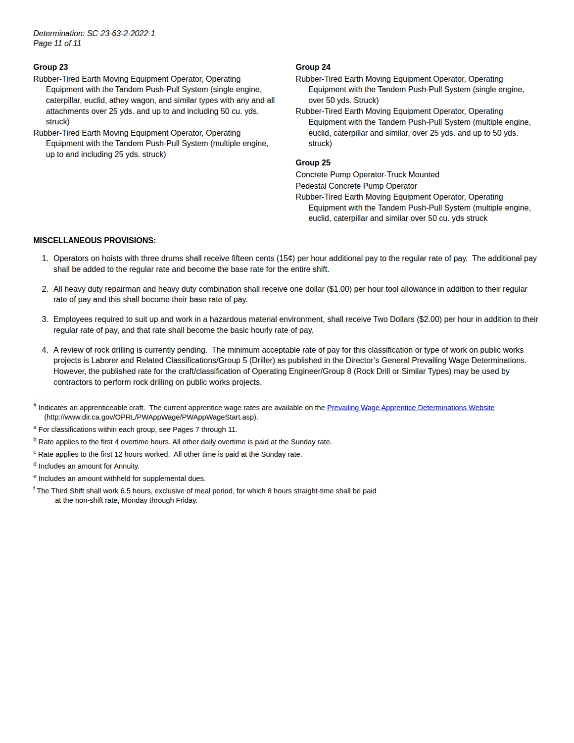Determination: SC-23-63-2-2022-1
Page 11 of 11
Group 23
Rubber-Tired Earth Moving Equipment Operator, Operating Equipment with the Tandem Push-Pull System (single engine, caterpillar, euclid, athey wagon, and similar types with any and all attachments over 25 yds. and up to and including 50 cu. yds. struck)
Rubber-Tired Earth Moving Equipment Operator, Operating Equipment with the Tandem Push-Pull System (multiple engine, up to and including 25 yds. struck)
Group 24
Rubber-Tired Earth Moving Equipment Operator, Operating Equipment with the Tandem Push-Pull System (single engine, over 50 yds. Struck)
Rubber-Tired Earth Moving Equipment Operator, Operating Equipment with the Tandem Push-Pull System (multiple engine, euclid, caterpillar and similar, over 25 yds. and up to 50 yds. struck)
Group 25
Concrete Pump Operator-Truck Mounted
Pedestal Concrete Pump Operator
Rubber-Tired Earth Moving Equipment Operator, Operating Equipment with the Tandem Push-Pull System (multiple engine, euclid, caterpillar and similar over 50 cu. yds struck
MISCELLANEOUS PROVISIONS:
Operators on hoists with three drums shall receive fifteen cents (15¢) per hour additional pay to the regular rate of pay. The additional pay shall be added to the regular rate and become the base rate for the entire shift.
All heavy duty repairman and heavy duty combination shall receive one dollar ($1.00) per hour tool allowance in addition to their regular rate of pay and this shall become their base rate of pay.
Employees required to suit up and work in a hazardous material environment, shall receive Two Dollars ($2.00) per hour in addition to their regular rate of pay, and that rate shall become the basic hourly rate of pay.
A review of rock drilling is currently pending. The minimum acceptable rate of pay for this classification or type of work on public works projects is Laborer and Related Classifications/Group 5 (Driller) as published in the Director’s General Prevailing Wage Determinations. However, the published rate for the craft/classification of Operating Engineer/Group 8 (Rock Drill or Similar Types) may be used by contractors to perform rock drilling on public works projects.
# Indicates an apprenticeable craft. The current apprentice wage rates are available on the Prevailing Wage Apprentice Determinations Website (http://www.dir.ca.gov/OPRL/PWAppWage/PWAppWageStart.asp).
a For classifications within each group, see Pages 7 through 11.
b Rate applies to the first 4 overtime hours. All other daily overtime is paid at the Sunday rate.
c Rate applies to the first 12 hours worked. All other time is paid at the Sunday rate.
d Includes an amount for Annuity.
e Includes an amount withheld for supplemental dues.
f The Third Shift shall work 6.5 hours, exclusive of meal period, for which 8 hours straight-time shall be paid at the non-shift rate, Monday through Friday.